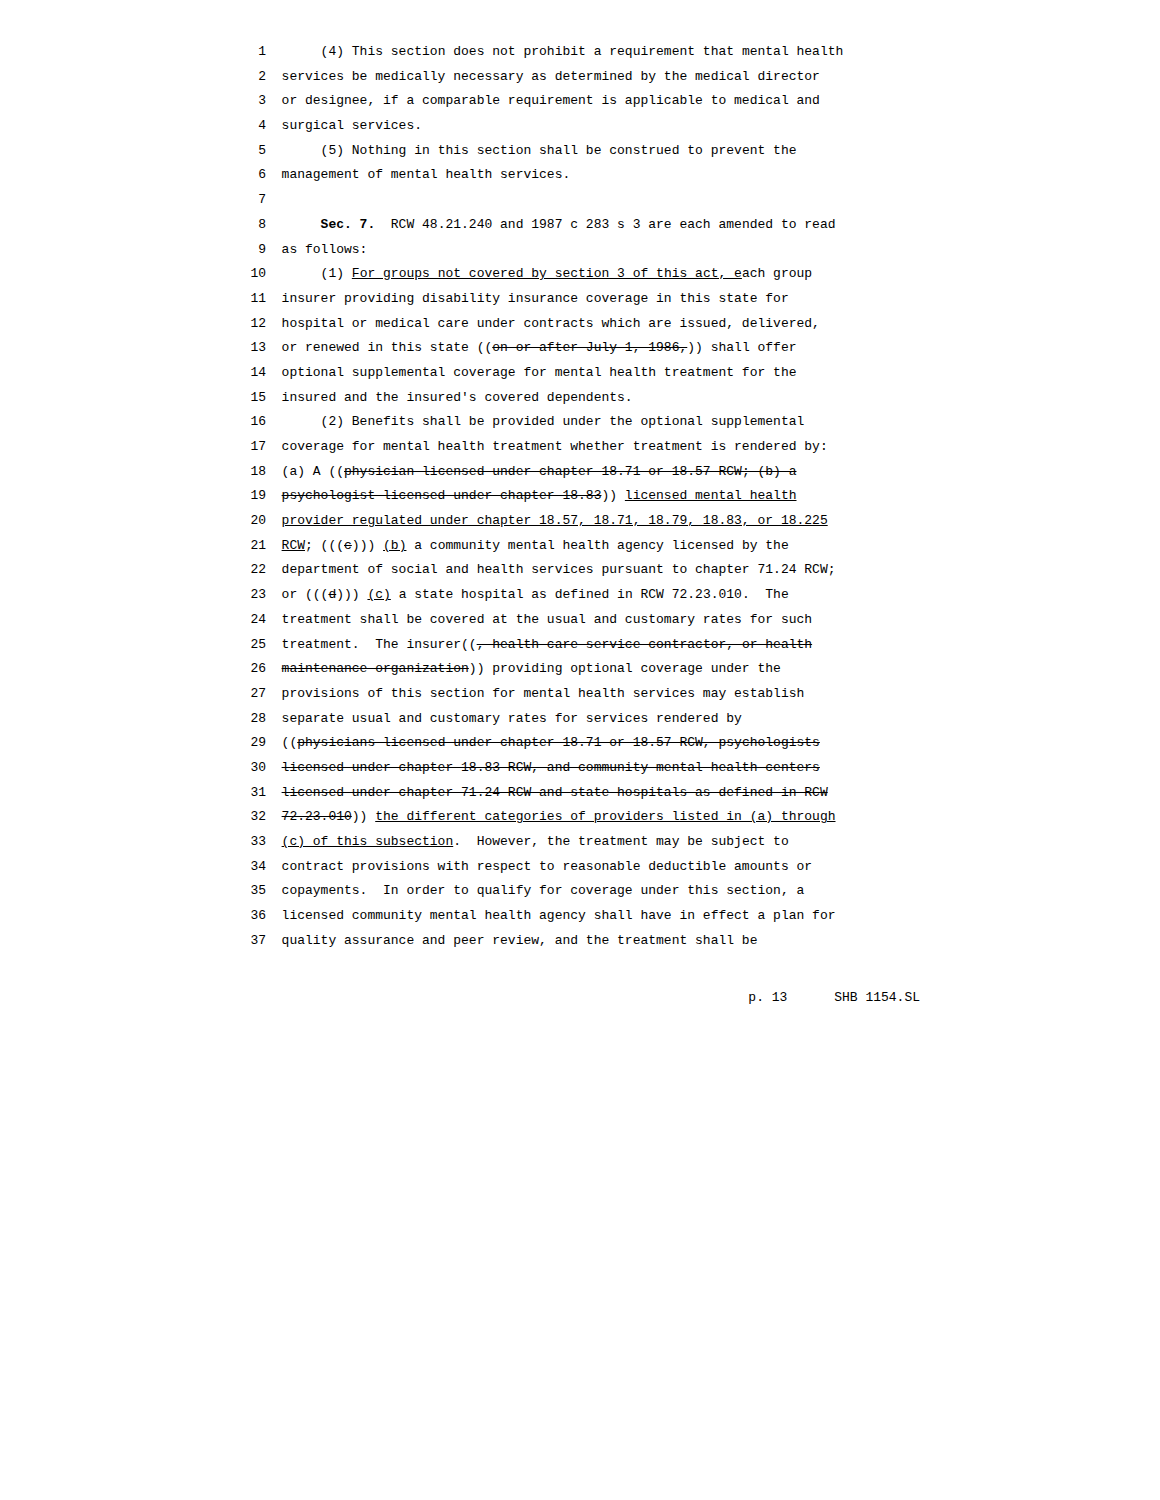(4) This section does not prohibit a requirement that mental health
services be medically necessary as determined by the medical director
or designee, if a comparable requirement is applicable to medical and
surgical services.
(5) Nothing in this section shall be construed to prevent the
management of mental health services.
Sec. 7. RCW 48.21.240 and 1987 c 283 s 3 are each amended to read
as follows:
(1) For groups not covered by section 3 of this act, each group
insurer providing disability insurance coverage in this state for
hospital or medical care under contracts which are issued, delivered,
or renewed in this state ((on or after July 1, 1986,)) shall offer
optional supplemental coverage for mental health treatment for the
insured and the insured's covered dependents.
(2) Benefits shall be provided under the optional supplemental
coverage for mental health treatment whether treatment is rendered by:
(a) A ((physician licensed under chapter 18.71 or 18.57 RCW; (b) a
psychologist licensed under chapter 18.83)) licensed mental health
provider regulated under chapter 18.57, 18.71, 18.79, 18.83, or 18.225
RCW; (((c))) (b) a community mental health agency licensed by the
department of social and health services pursuant to chapter 71.24 RCW;
or (((d))) (c) a state hospital as defined in RCW 72.23.010. The
treatment shall be covered at the usual and customary rates for such
treatment. The insurer((, health care service contractor, or health
maintenance organization)) providing optional coverage under the
provisions of this section for mental health services may establish
separate usual and customary rates for services rendered by
((physicians licensed under chapter 18.71 or 18.57 RCW, psychologists
licensed under chapter 18.83 RCW, and community mental health centers
licensed under chapter 71.24 RCW and state hospitals as defined in RCW
72.23.010)) the different categories of providers listed in (a) through
(c) of this subsection. However, the treatment may be subject to
contract provisions with respect to reasonable deductible amounts or
copayments. In order to qualify for coverage under this section, a
licensed community mental health agency shall have in effect a plan for
quality assurance and peer review, and the treatment shall be
p. 13 SHB 1154.SL